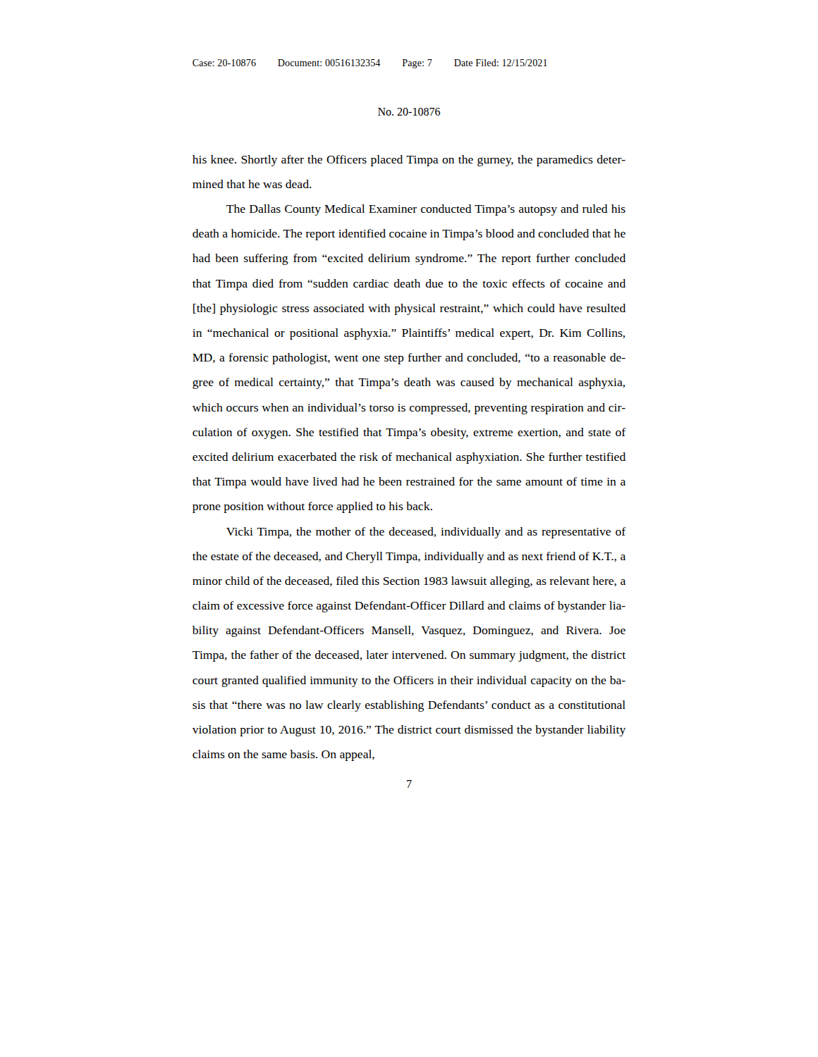Case: 20-10876 Document: 00516132354 Page: 7 Date Filed: 12/15/2021
No. 20-10876
his knee. Shortly after the Officers placed Timpa on the gurney, the paramedics determined that he was dead.
The Dallas County Medical Examiner conducted Timpa’s autopsy and ruled his death a homicide. The report identified cocaine in Timpa’s blood and concluded that he had been suffering from “excited delirium syndrome.” The report further concluded that Timpa died from “sudden cardiac death due to the toxic effects of cocaine and [the] physiologic stress associated with physical restraint,” which could have resulted in “mechanical or positional asphyxia.” Plaintiffs’ medical expert, Dr. Kim Collins, MD, a forensic pathologist, went one step further and concluded, “to a reasonable degree of medical certainty,” that Timpa’s death was caused by mechanical asphyxia, which occurs when an individual’s torso is compressed, preventing respiration and circulation of oxygen. She testified that Timpa’s obesity, extreme exertion, and state of excited delirium exacerbated the risk of mechanical asphyxiation. She further testified that Timpa would have lived had he been restrained for the same amount of time in a prone position without force applied to his back.
Vicki Timpa, the mother of the deceased, individually and as representative of the estate of the deceased, and Cheryll Timpa, individually and as next friend of K.T., a minor child of the deceased, filed this Section 1983 lawsuit alleging, as relevant here, a claim of excessive force against Defendant-Officer Dillard and claims of bystander liability against Defendant-Officers Mansell, Vasquez, Dominguez, and Rivera. Joe Timpa, the father of the deceased, later intervened. On summary judgment, the district court granted qualified immunity to the Officers in their individual capacity on the basis that “there was no law clearly establishing Defendants’ conduct as a constitutional violation prior to August 10, 2016.” The district court dismissed the bystander liability claims on the same basis. On appeal,
7